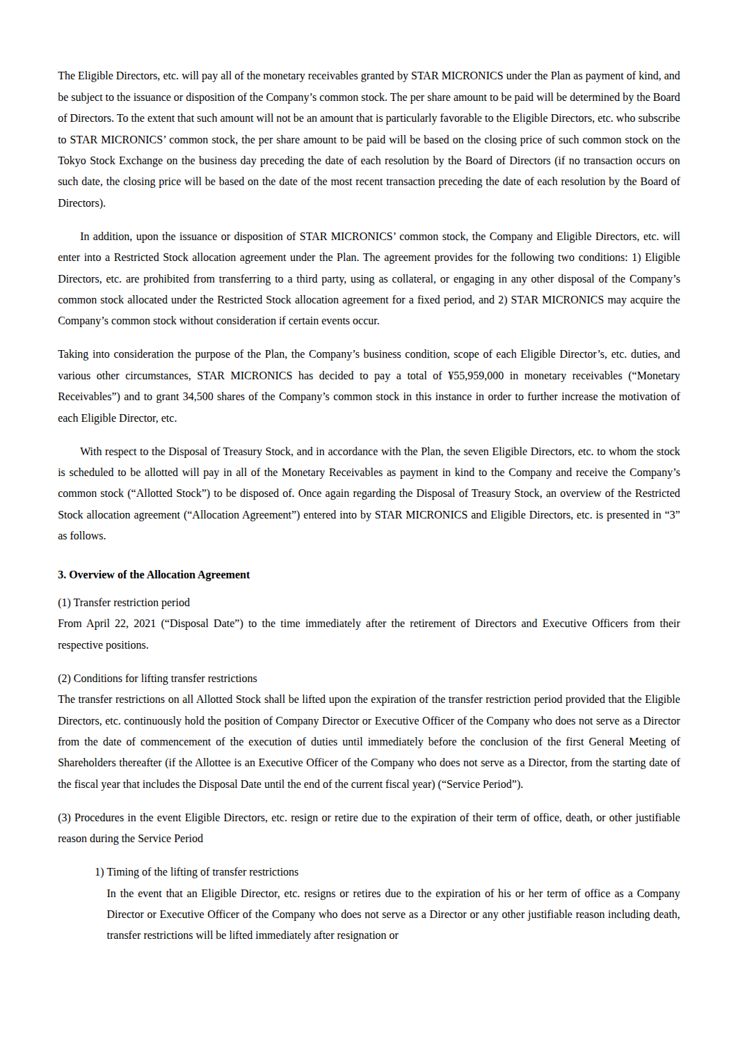The Eligible Directors, etc. will pay all of the monetary receivables granted by STAR MICRONICS under the Plan as payment of kind, and be subject to the issuance or disposition of the Company’s common stock. The per share amount to be paid will be determined by the Board of Directors. To the extent that such amount will not be an amount that is particularly favorable to the Eligible Directors, etc. who subscribe to STAR MICRONICS’ common stock, the per share amount to be paid will be based on the closing price of such common stock on the Tokyo Stock Exchange on the business day preceding the date of each resolution by the Board of Directors (if no transaction occurs on such date, the closing price will be based on the date of the most recent transaction preceding the date of each resolution by the Board of Directors).
In addition, upon the issuance or disposition of STAR MICRONICS’ common stock, the Company and Eligible Directors, etc. will enter into a Restricted Stock allocation agreement under the Plan. The agreement provides for the following two conditions: 1) Eligible Directors, etc. are prohibited from transferring to a third party, using as collateral, or engaging in any other disposal of the Company’s common stock allocated under the Restricted Stock allocation agreement for a fixed period, and 2) STAR MICRONICS may acquire the Company’s common stock without consideration if certain events occur.
Taking into consideration the purpose of the Plan, the Company’s business condition, scope of each Eligible Director’s, etc. duties, and various other circumstances, STAR MICRONICS has decided to pay a total of ¥55,959,000 in monetary receivables (“Monetary Receivables”) and to grant 34,500 shares of the Company’s common stock in this instance in order to further increase the motivation of each Eligible Director, etc.
With respect to the Disposal of Treasury Stock, and in accordance with the Plan, the seven Eligible Directors, etc. to whom the stock is scheduled to be allotted will pay in all of the Monetary Receivables as payment in kind to the Company and receive the Company’s common stock (“Allotted Stock”) to be disposed of. Once again regarding the Disposal of Treasury Stock, an overview of the Restricted Stock allocation agreement (“Allocation Agreement”) entered into by STAR MICRONICS and Eligible Directors, etc. is presented in “3” as follows.
3. Overview of the Allocation Agreement
(1) Transfer restriction period
From April 22, 2021 (“Disposal Date”) to the time immediately after the retirement of Directors and Executive Officers from their respective positions.
(2) Conditions for lifting transfer restrictions
The transfer restrictions on all Allotted Stock shall be lifted upon the expiration of the transfer restriction period provided that the Eligible Directors, etc. continuously hold the position of Company Director or Executive Officer of the Company who does not serve as a Director from the date of commencement of the execution of duties until immediately before the conclusion of the first General Meeting of Shareholders thereafter (if the Allottee is an Executive Officer of the Company who does not serve as a Director, from the starting date of the fiscal year that includes the Disposal Date until the end of the current fiscal year) (“Service Period”).
(3) Procedures in the event Eligible Directors, etc. resign or retire due to the expiration of their term of office, death, or other justifiable reason during the Service Period
Timing of the lifting of transfer restrictions
In the event that an Eligible Director, etc. resigns or retires due to the expiration of his or her term of office as a Company Director or Executive Officer of the Company who does not serve as a Director or any other justifiable reason including death, transfer restrictions will be lifted immediately after resignation or